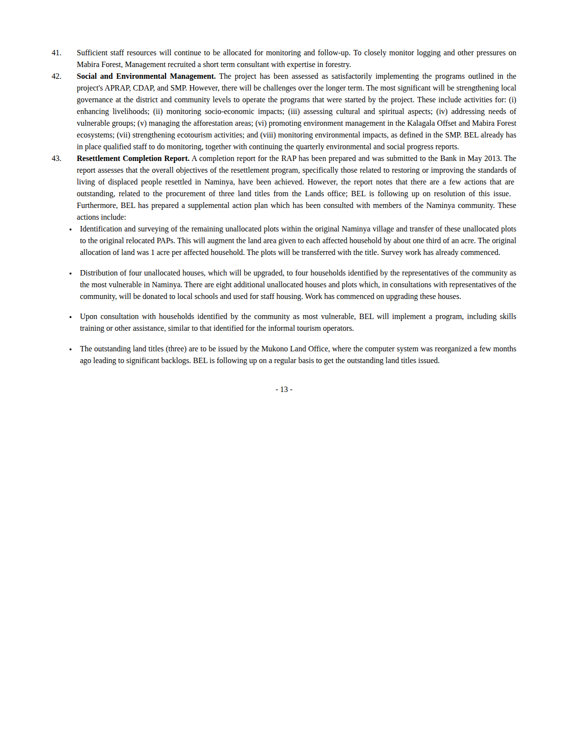41.
Sufficient staff resources will continue to be allocated for monitoring and follow-up. To closely monitor logging and other pressures on Mabira Forest, Management recruited a short term consultant with expertise in forestry.
42.
Social and Environmental Management. The project has been assessed as satisfactorily implementing the programs outlined in the project's APRAP, CDAP, and SMP. However, there will be challenges over the longer term. The most significant will be strengthening local governance at the district and community levels to operate the programs that were started by the project. These include activities for: (i) enhancing livelihoods; (ii) monitoring socio-economic impacts; (iii) assessing cultural and spiritual aspects; (iv) addressing needs of vulnerable groups; (v) managing the afforestation areas; (vi) promoting environment management in the Kalagala Offset and Mabira Forest ecosystems; (vii) strengthening ecotourism activities; and (viii) monitoring environmental impacts, as defined in the SMP. BEL already has in place qualified staff to do monitoring, together with continuing the quarterly environmental and social progress reports.
43.
Resettlement Completion Report. A completion report for the RAP has been prepared and was submitted to the Bank in May 2013. The report assesses that the overall objectives of the resettlement program, specifically those related to restoring or improving the standards of living of displaced people resettled in Naminya, have been achieved. However, the report notes that there are a few actions that are outstanding, related to the procurement of three land titles from the Lands office; BEL is following up on resolution of this issue. Furthermore, BEL has prepared a supplemental action plan which has been consulted with members of the Naminya community. These actions include:
Identification and surveying of the remaining unallocated plots within the original Naminya village and transfer of these unallocated plots to the original relocated PAPs. This will augment the land area given to each affected household by about one third of an acre. The original allocation of land was 1 acre per affected household. The plots will be transferred with the title. Survey work has already commenced.
Distribution of four unallocated houses, which will be upgraded, to four households identified by the representatives of the community as the most vulnerable in Naminya. There are eight additional unallocated houses and plots which, in consultations with representatives of the community, will be donated to local schools and used for staff housing. Work has commenced on upgrading these houses.
Upon consultation with households identified by the community as most vulnerable, BEL will implement a program, including skills training or other assistance, similar to that identified for the informal tourism operators.
The outstanding land titles (three) are to be issued by the Mukono Land Office, where the computer system was reorganized a few months ago leading to significant backlogs. BEL is following up on a regular basis to get the outstanding land titles issued.
- 13 -